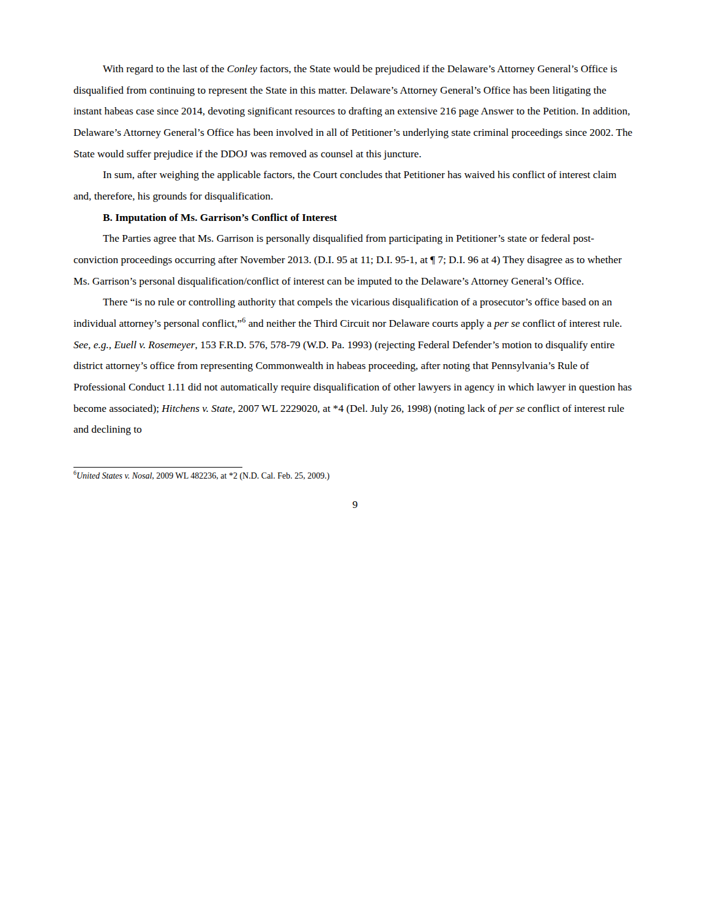With regard to the last of the Conley factors, the State would be prejudiced if the Delaware’s Attorney General’s Office is disqualified from continuing to represent the State in this matter. Delaware’s Attorney General’s Office has been litigating the instant habeas case since 2014, devoting significant resources to drafting an extensive 216 page Answer to the Petition. In addition, Delaware’s Attorney General’s Office has been involved in all of Petitioner’s underlying state criminal proceedings since 2002. The State would suffer prejudice if the DDOJ was removed as counsel at this juncture.
In sum, after weighing the applicable factors, the Court concludes that Petitioner has waived his conflict of interest claim and, therefore, his grounds for disqualification.
B. Imputation of Ms. Garrison’s Conflict of Interest
The Parties agree that Ms. Garrison is personally disqualified from participating in Petitioner’s state or federal post-conviction proceedings occurring after November 2013. (D.I. 95 at 11; D.I. 95-1, at ¶ 7; D.I. 96 at 4) They disagree as to whether Ms. Garrison’s personal disqualification/conflict of interest can be imputed to the Delaware’s Attorney General’s Office.
There “is no rule or controlling authority that compels the vicarious disqualification of a prosecutor’s office based on an individual attorney’s personal conflict,”6 and neither the Third Circuit nor Delaware courts apply a per se conflict of interest rule. See, e.g., Euell v. Rosemeyer, 153 F.R.D. 576, 578-79 (W.D. Pa. 1993) (rejecting Federal Defender’s motion to disqualify entire district attorney’s office from representing Commonwealth in habeas proceeding, after noting that Pennsylvania’s Rule of Professional Conduct 1.11 did not automatically require disqualification of other lawyers in agency in which lawyer in question has become associated); Hitchens v. State, 2007 WL 2229020, at *4 (Del. July 26, 1998) (noting lack of per se conflict of interest rule and declining to
6United States v. Nosal, 2009 WL 482236, at *2 (N.D. Cal. Feb. 25, 2009.)
9